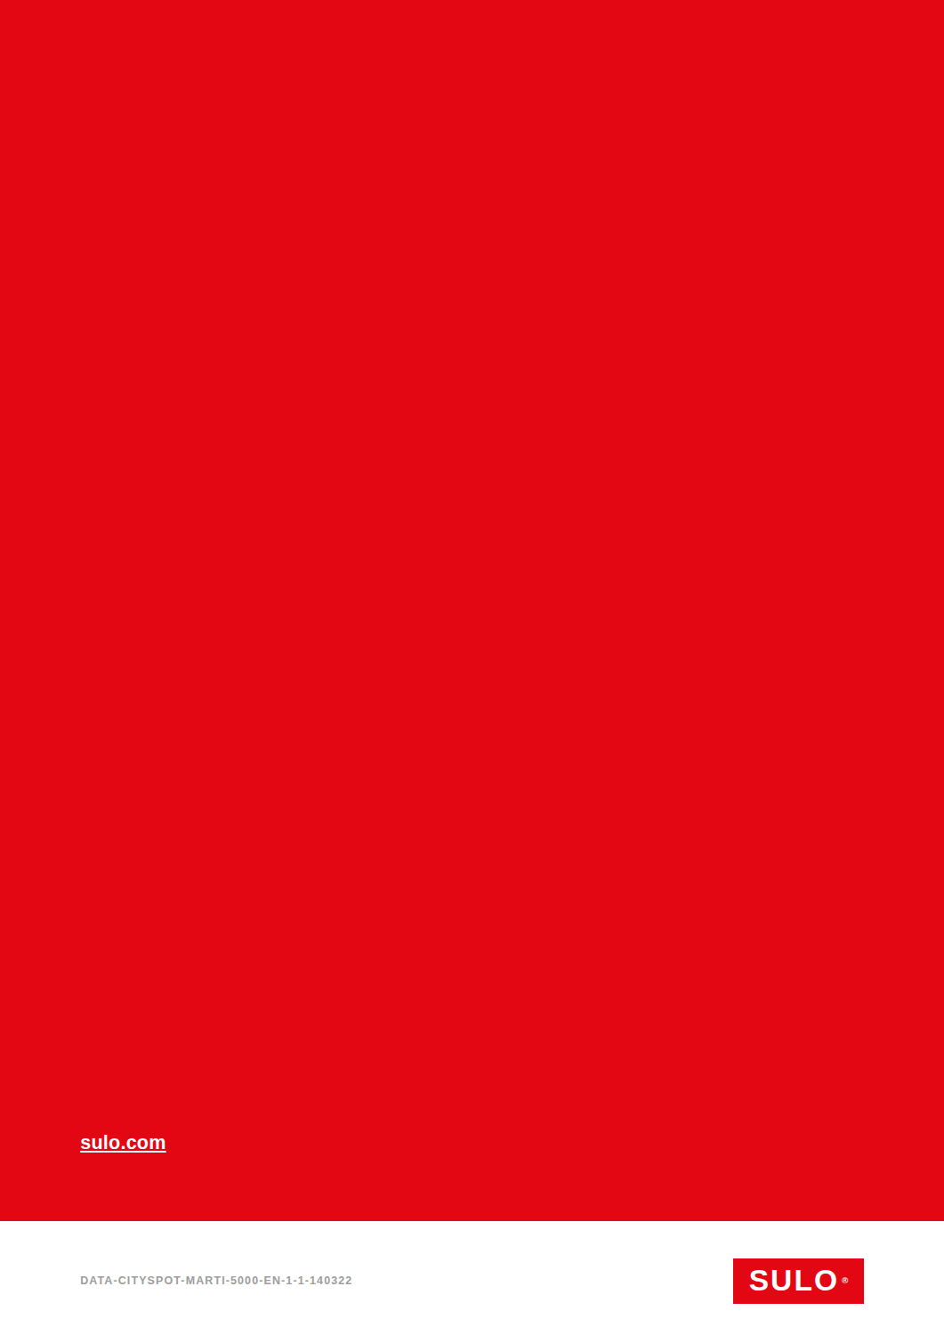sulo.com
DATA-CITYSPOT-MARTI-5000-EN-1-1-140322
SULO®